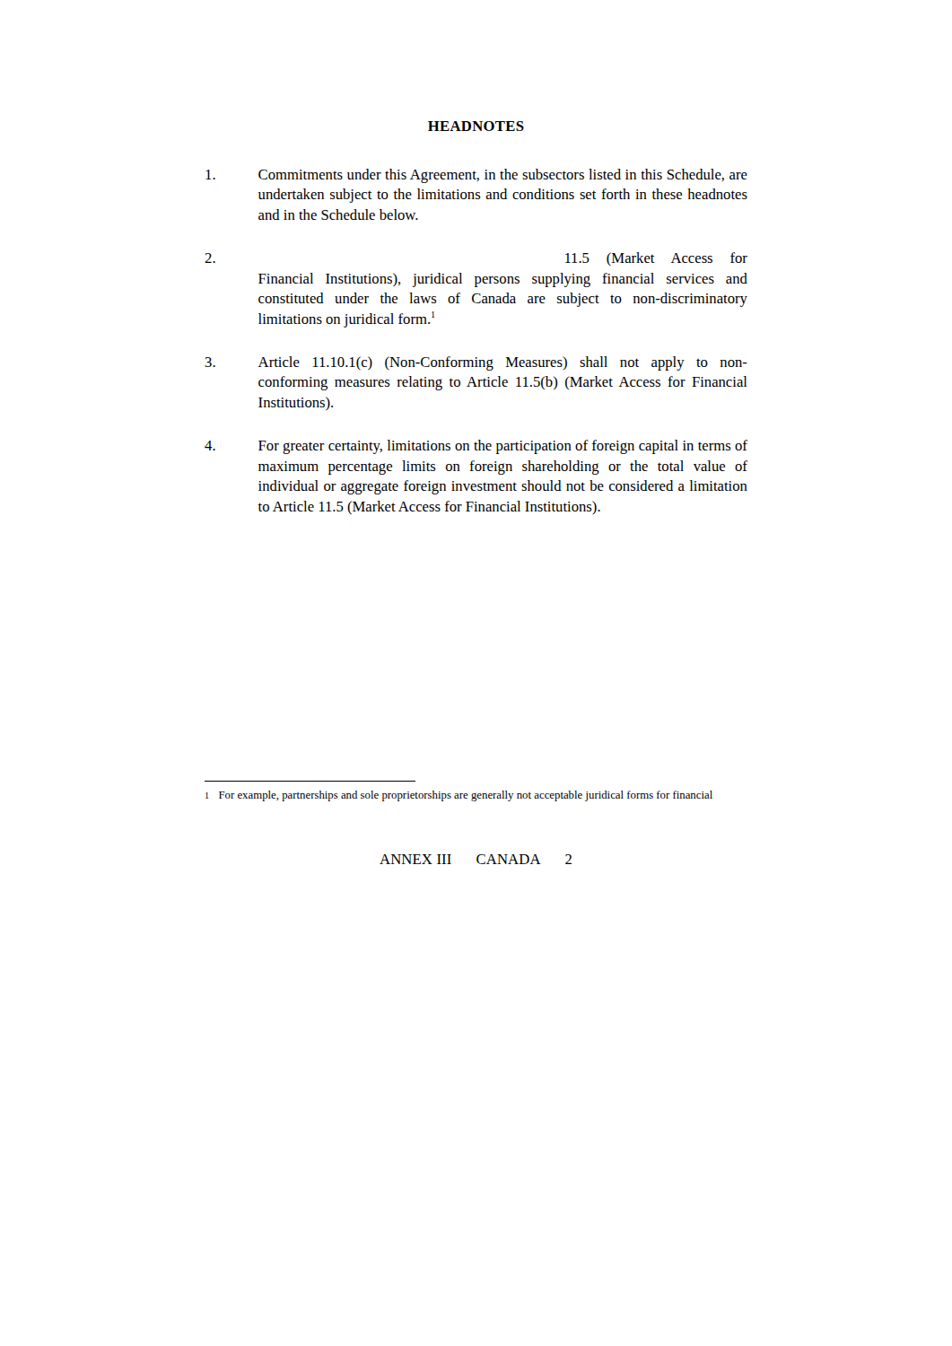HEADNOTES
1.
Commitments under this Agreement, in the subsectors listed in this Schedule, are undertaken subject to the limitations and conditions set forth in these headnotes and in the Schedule below.
2.
11.5 (Market Access for Financial Institutions), juridical persons supplying financial services and constituted under the laws of Canada are subject to non-discriminatory limitations on juridical form.1
3.
Article 11.10.1(c) (Non-Conforming Measures) shall not apply to non-conforming measures relating to Article 11.5(b) (Market Access for Financial Institutions).
4.
For greater certainty, limitations on the participation of foreign capital in terms of maximum percentage limits on foreign shareholding or the total value of individual or aggregate foreign investment should not be considered a limitation to Article 11.5 (Market Access for Financial Institutions).
1
For example, partnerships and sole proprietorships are generally not acceptable juridical forms for financial
ANNEX III CANADA 2